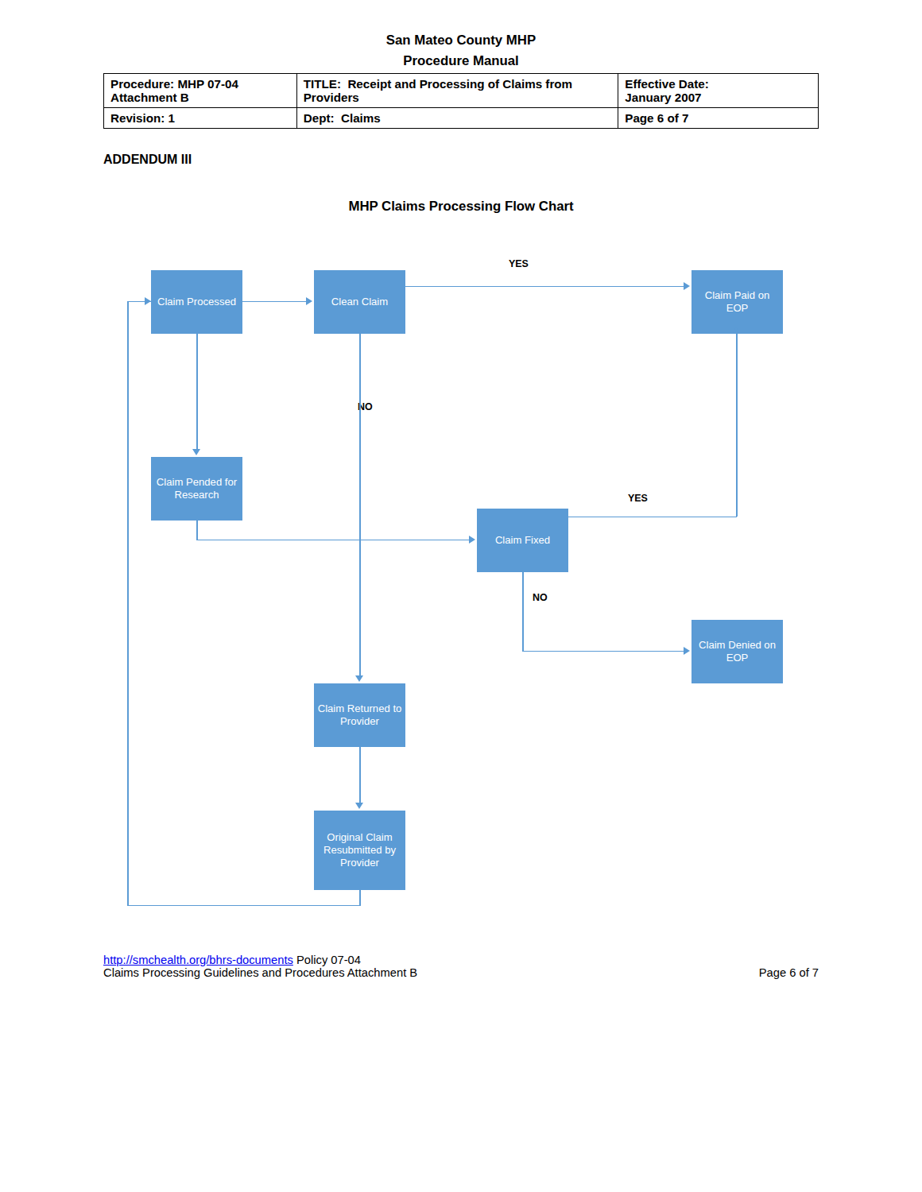San Mateo County MHP
Procedure Manual
| Procedure: MHP 07-04 Attachment B | TITLE: Receipt and Processing of Claims from Providers | Effective Date: January 2007 |
| Revision: 1 | Dept: Claims | Page 6 of 7 |
ADDENDUM III
MHP Claims Processing Flow Chart
Claim Processed
Clean Claim
Claim Paid on EOP
Claim Pended for Research
Claim Fixed
Claim Denied on EOP
Claim Returned to Provider
Original Claim Resubmitted by Provider
YES
NO
YES
NO
http://smchealth.org/bhrs-documents Policy 07-04
Claims Processing Guidelines and Procedures Attachment B Page 6 of 7